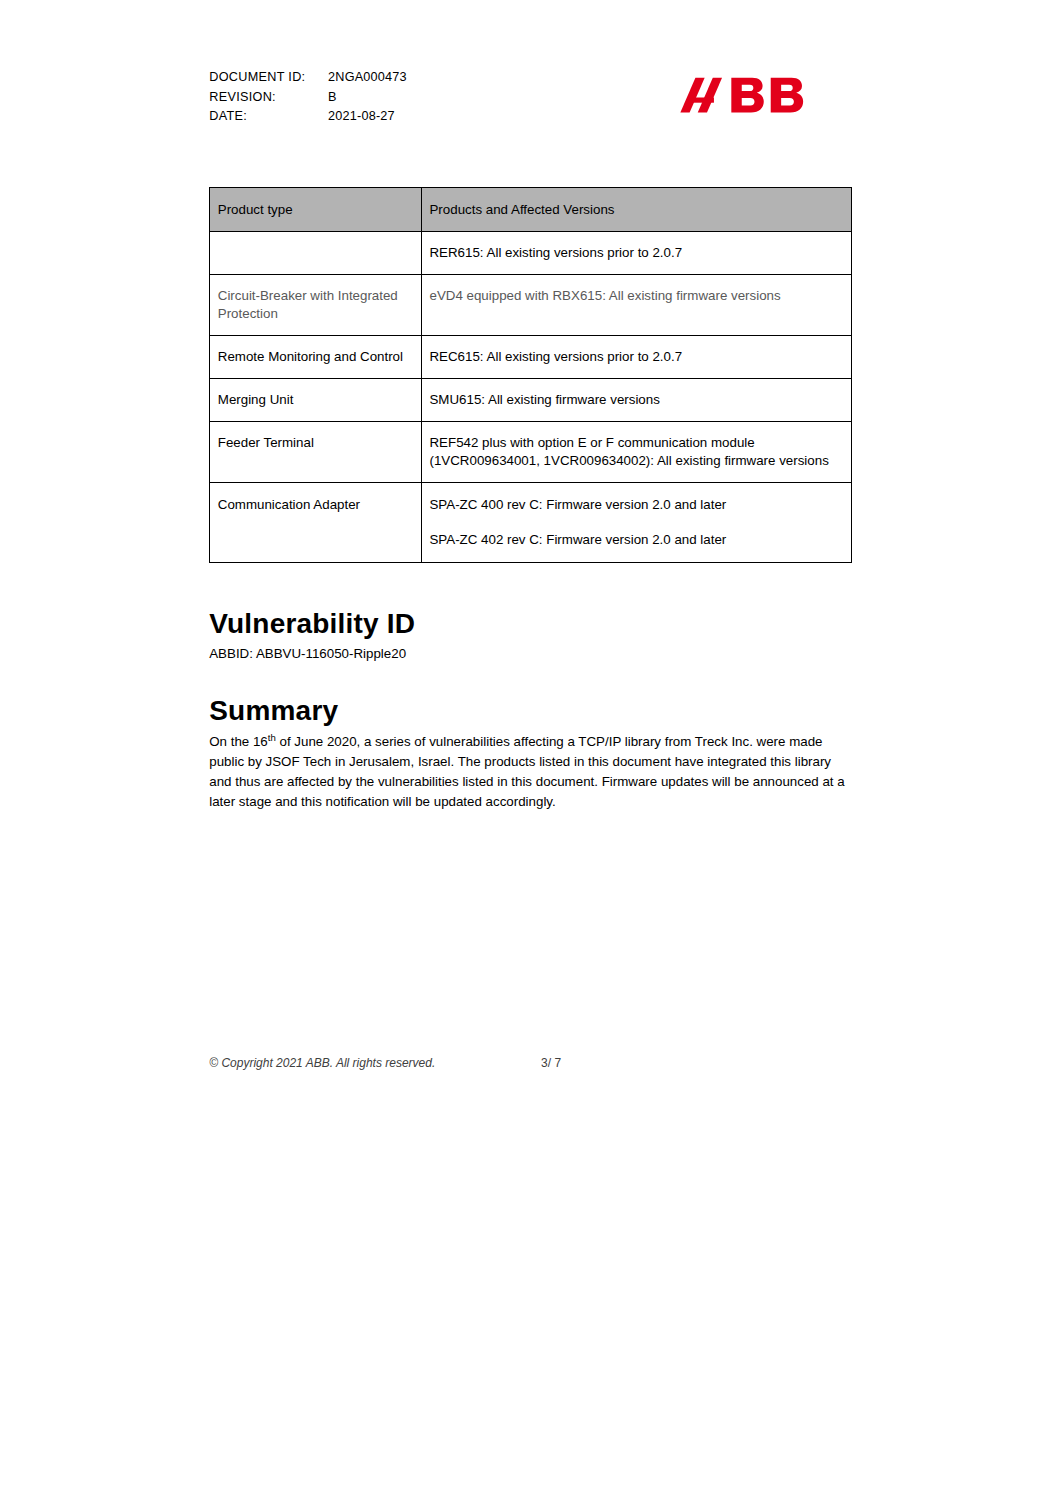| DOCUMENT ID: | 2NGA000473 |
| REVISION: | B |
| DATE: | 2021-08-27 |
| Product type | Products and Affected Versions |
| --- | --- |
| | RER615: All existing versions prior to 2.0.7 |
| Circuit-Breaker with Integrated Protection | eVD4 equipped with RBX615: All existing firmware versions |
| Remote Monitoring and Control | REC615: All existing versions prior to 2.0.7 |
| Merging Unit | SMU615: All existing firmware versions |
| Feeder Terminal | REF542 plus with option E or F communication module (1VCR009634001, 1VCR009634002): All existing firmware versions |
| Communication Adapter | SPA-ZC 400 rev C: Firmware version 2.0 and later SPA-ZC 402 rev C: Firmware version 2.0 and later |
Vulnerability ID
ABBID: ABBVU-116050-Ripple20
Summary
On the 16th of June 2020, a series of vulnerabilities affecting a TCP/IP library from Treck Inc. were made public by JSOF Tech in Jerusalem, Israel. The products listed in this document have integrated this library and thus are affected by the vulnerabilities listed in this document. Firmware updates will be announced at a later stage and this notification will be updated accordingly.
© Copyright 2021 ABB. All rights reserved. 3/ 7